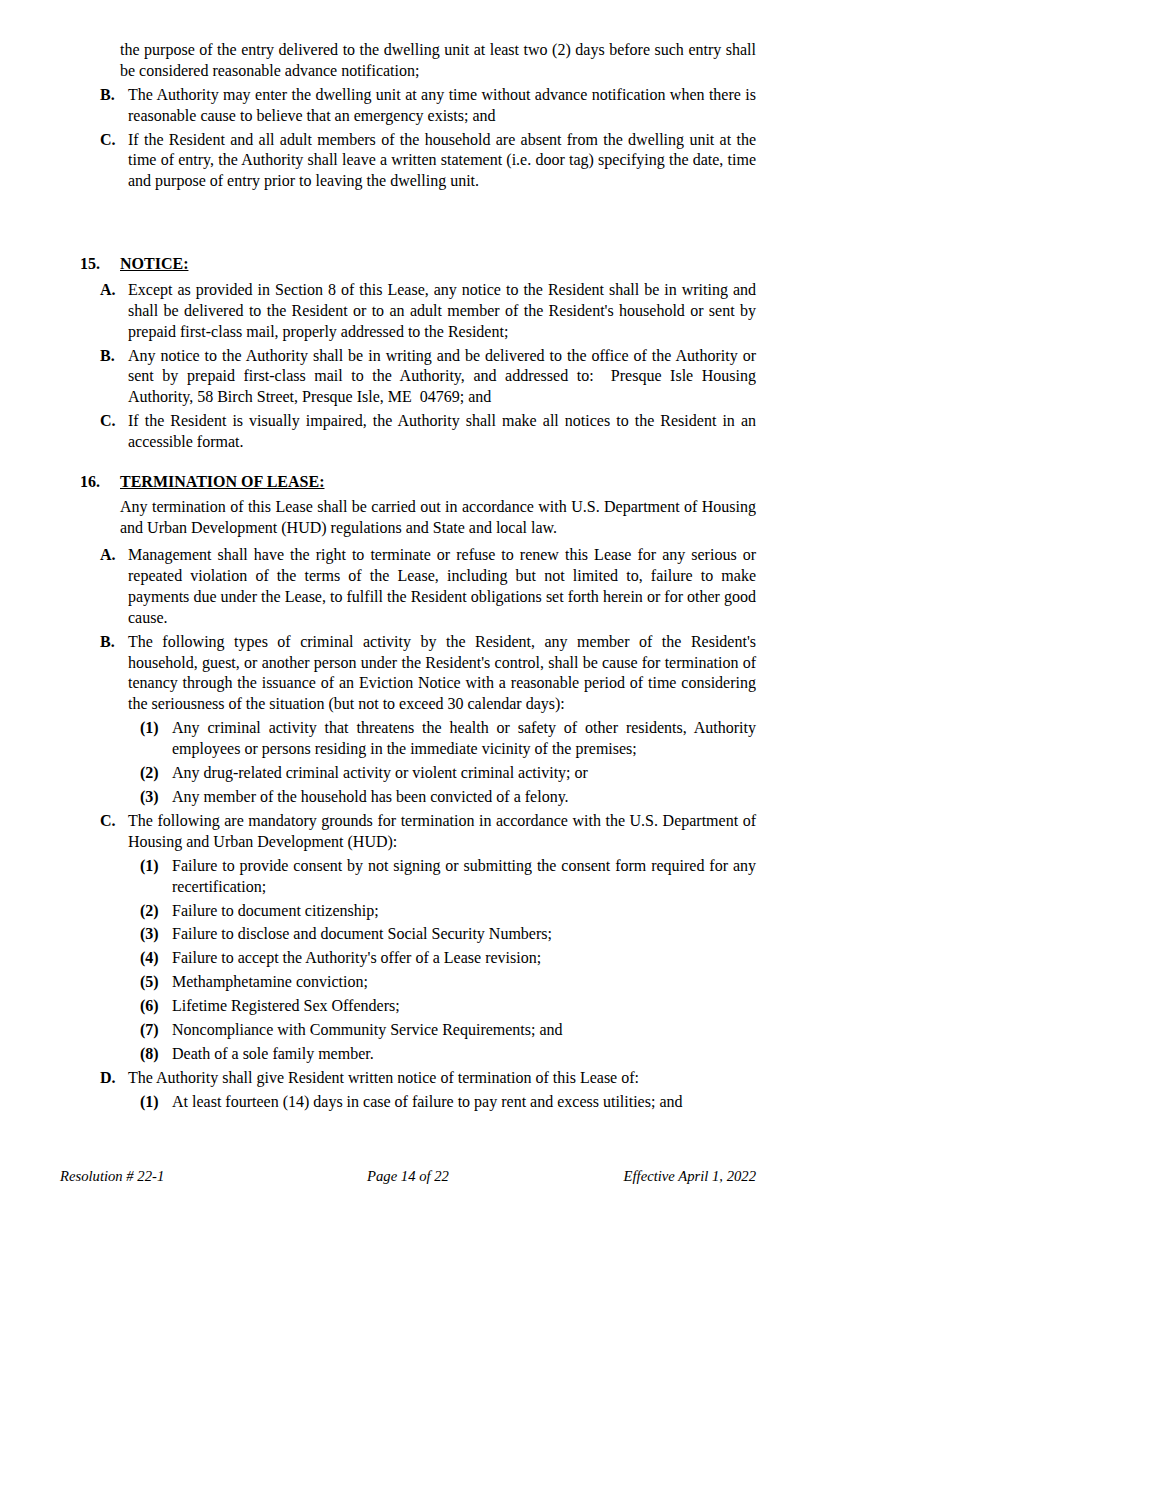the purpose of the entry delivered to the dwelling unit at least two (2) days before such entry shall be considered reasonable advance notification;
B. The Authority may enter the dwelling unit at any time without advance notification when there is reasonable cause to believe that an emergency exists; and
C. If the Resident and all adult members of the household are absent from the dwelling unit at the time of entry, the Authority shall leave a written statement (i.e. door tag) specifying the date, time and purpose of entry prior to leaving the dwelling unit.
15. NOTICE:
A. Except as provided in Section 8 of this Lease, any notice to the Resident shall be in writing and shall be delivered to the Resident or to an adult member of the Resident's household or sent by prepaid first-class mail, properly addressed to the Resident;
B. Any notice to the Authority shall be in writing and be delivered to the office of the Authority or sent by prepaid first-class mail to the Authority, and addressed to: Presque Isle Housing Authority, 58 Birch Street, Presque Isle, ME 04769; and
C. If the Resident is visually impaired, the Authority shall make all notices to the Resident in an accessible format.
16. TERMINATION OF LEASE:
Any termination of this Lease shall be carried out in accordance with U.S. Department of Housing and Urban Development (HUD) regulations and State and local law.
A. Management shall have the right to terminate or refuse to renew this Lease for any serious or repeated violation of the terms of the Lease, including but not limited to, failure to make payments due under the Lease, to fulfill the Resident obligations set forth herein or for other good cause.
B. The following types of criminal activity by the Resident, any member of the Resident's household, guest, or another person under the Resident's control, shall be cause for termination of tenancy through the issuance of an Eviction Notice with a reasonable period of time considering the seriousness of the situation (but not to exceed 30 calendar days):
(1) Any criminal activity that threatens the health or safety of other residents, Authority employees or persons residing in the immediate vicinity of the premises;
(2) Any drug-related criminal activity or violent criminal activity; or
(3) Any member of the household has been convicted of a felony.
C. The following are mandatory grounds for termination in accordance with the U.S. Department of Housing and Urban Development (HUD):
(1) Failure to provide consent by not signing or submitting the consent form required for any recertification;
(2) Failure to document citizenship;
(3) Failure to disclose and document Social Security Numbers;
(4) Failure to accept the Authority's offer of a Lease revision;
(5) Methamphetamine conviction;
(6) Lifetime Registered Sex Offenders;
(7) Noncompliance with Community Service Requirements; and
(8) Death of a sole family member.
D. The Authority shall give Resident written notice of termination of this Lease of:
(1) At least fourteen (14) days in case of failure to pay rent and excess utilities; and
Resolution # 22-1 Page 14 of 22 Effective April 1, 2022